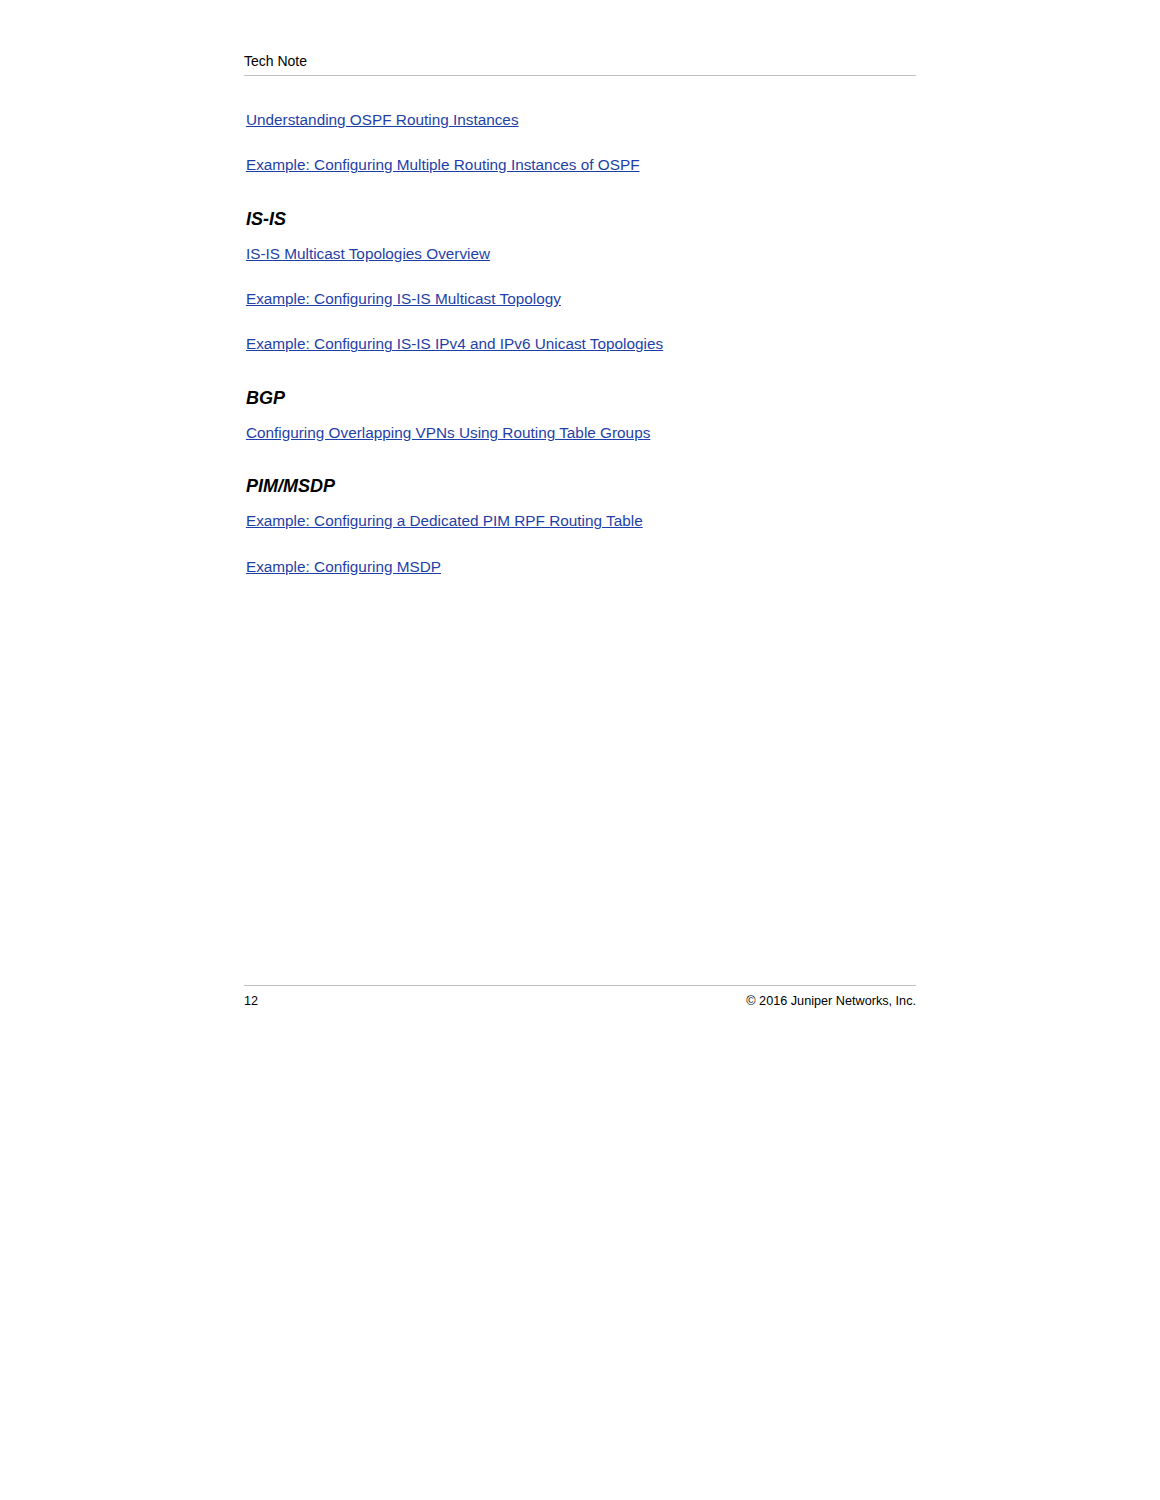Tech Note
Understanding OSPF Routing Instances
Example: Configuring Multiple Routing Instances of OSPF
IS-IS
IS-IS Multicast Topologies Overview
Example: Configuring IS-IS Multicast Topology
Example: Configuring IS-IS IPv4 and IPv6 Unicast Topologies
BGP
Configuring Overlapping VPNs Using Routing Table Groups
PIM/MSDP
Example: Configuring a Dedicated PIM RPF Routing Table
Example: Configuring MSDP
12 © 2016 Juniper Networks, Inc.